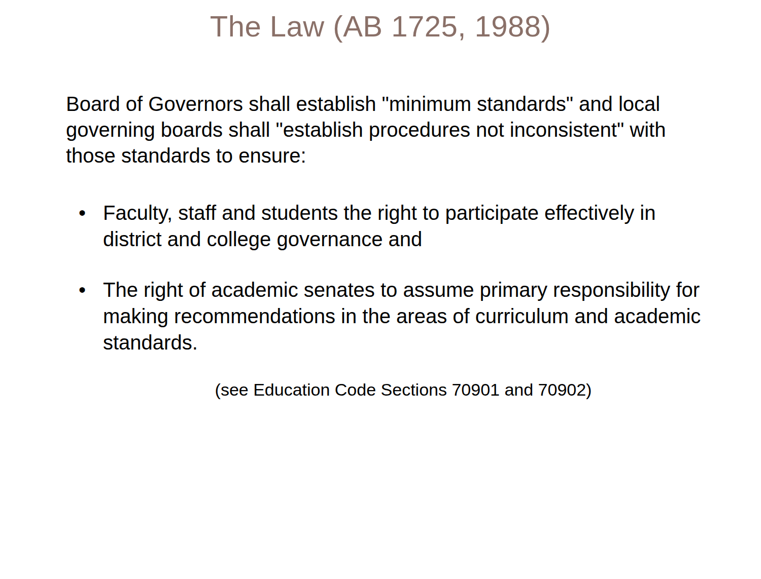The Law (AB 1725, 1988)
Board of Governors shall establish "minimum standards" and local governing boards shall "establish procedures not inconsistent" with those standards to ensure:
Faculty, staff and students the right to participate effectively in district and college governance and
The right of academic senates to assume primary responsibility for making recommendations in the areas of curriculum and academic standards.
(see Education Code Sections 70901 and 70902)